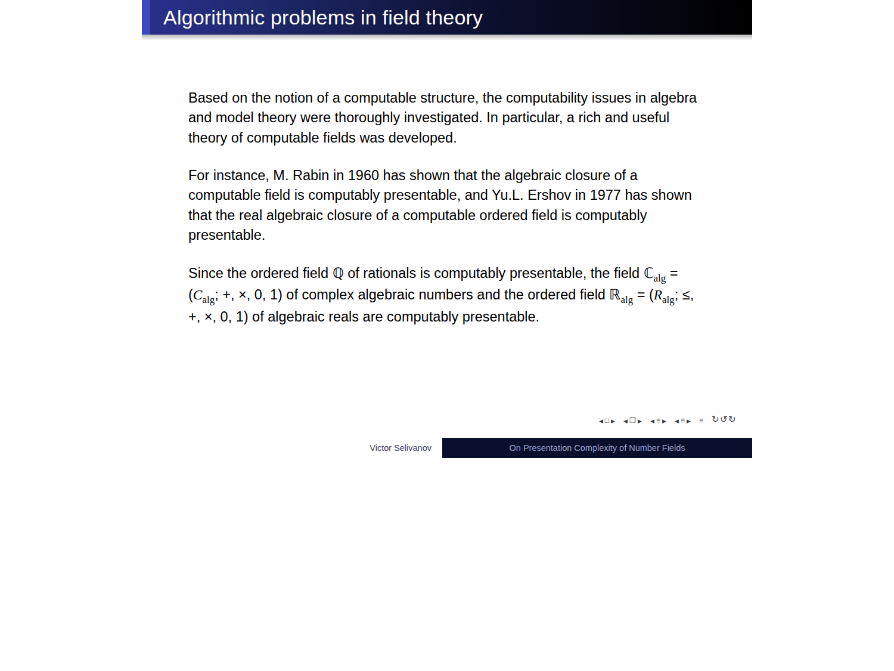Algorithmic problems in field theory
Based on the notion of a computable structure, the computability issues in algebra and model theory were thoroughly investigated. In particular, a rich and useful theory of computable fields was developed.
For instance, M. Rabin in 1960 has shown that the algebraic closure of a computable field is computably presentable, and Yu.L. Ershov in 1977 has shown that the real algebraic closure of a computable ordered field is computably presentable.
Since the ordered field ℚ of rationals is computably presentable, the field ℂalg = (Calg; +, ×, 0, 1) of complex algebraic numbers and the ordered field ℝalg = (Ralg; ≤, +, ×, 0, 1) of algebraic reals are computably presentable.
↻↺↻
Victor Selivanov
On Presentation Complexity of Number Fields